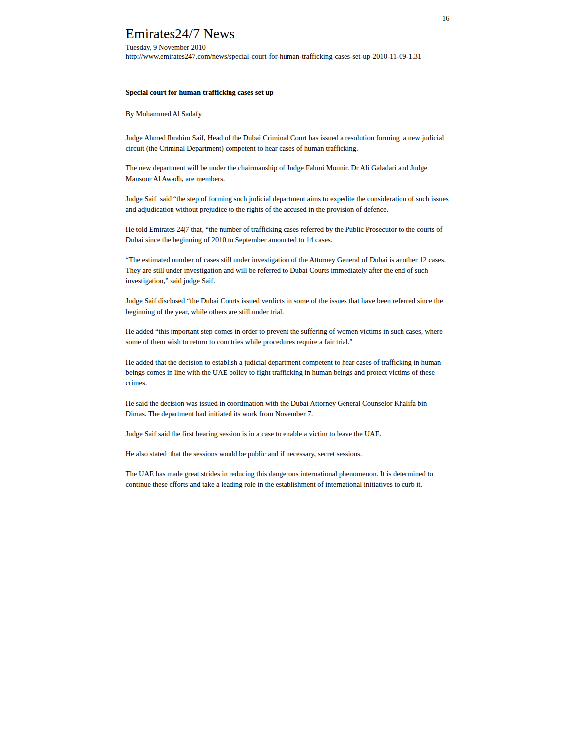16
Emirates24/7 News
Tuesday, 9 November 2010
http://www.emirates247.com/news/special-court-for-human-trafficking-cases-set-up-2010-11-09-1.31
Special court for human trafficking cases set up
By Mohammed Al Sadafy
Judge Ahmed Ibrahim Saif, Head of the Dubai Criminal Court has issued a resolution forming a new judicial circuit (the Criminal Department) competent to hear cases of human trafficking.
The new department will be under the chairmanship of Judge Fahmi Mounir. Dr Ali Galadari and Judge Mansour Al Awadh, are members.
Judge Saif said “the step of forming such judicial department aims to expedite the consideration of such issues and adjudication without prejudice to the rights of the accused in the provision of defence.
He told Emirates 24|7 that, “the number of trafficking cases referred by the Public Prosecutor to the courts of Dubai since the beginning of 2010 to September amounted to 14 cases.
“The estimated number of cases still under investigation of the Attorney General of Dubai is another 12 cases. They are still under investigation and will be referred to Dubai Courts immediately after the end of such investigation,” said judge Saif.
Judge Saif disclosed “the Dubai Courts issued verdicts in some of the issues that have been referred since the beginning of the year, while others are still under trial.
He added “this important step comes in order to prevent the suffering of women victims in such cases, where some of them wish to return to countries while procedures require a fair trial."
He added that the decision to establish a judicial department competent to hear cases of trafficking in human beings comes in line with the UAE policy to fight trafficking in human beings and protect victims of these crimes.
He said the decision was issued in coordination with the Dubai Attorney General Counselor Khalifa bin Dimas. The department had initiated its work from November 7.
Judge Saif said the first hearing session is in a case to enable a victim to leave the UAE.
He also stated that the sessions would be public and if necessary, secret sessions.
The UAE has made great strides in reducing this dangerous international phenomenon. It is determined to continue these efforts and take a leading role in the establishment of international initiatives to curb it.